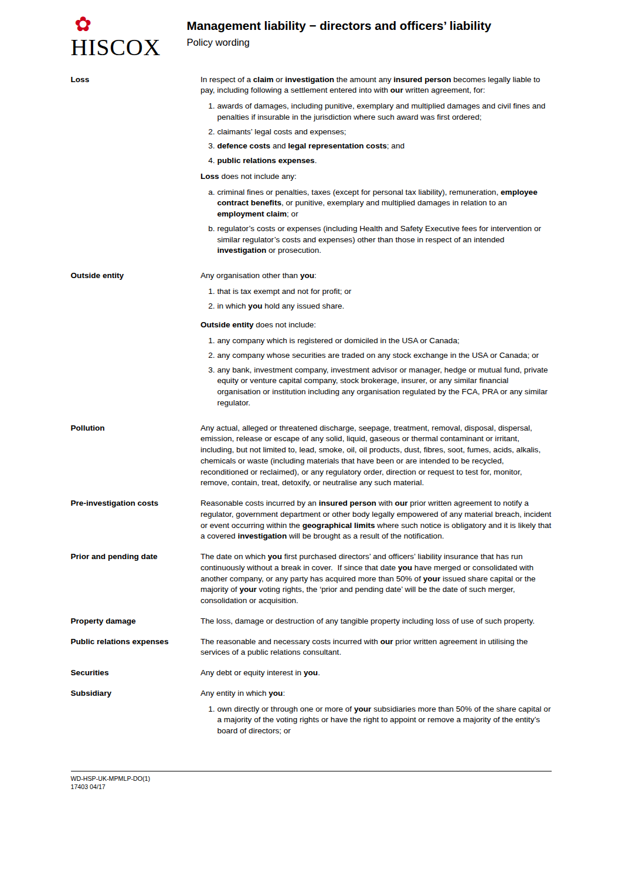✿
HISCOX
Management liability − directors and officers’ liability
Policy wording
| Loss | In respect of a claim or investigation the amount any insured person becomes legally liable to pay, including following a settlement entered into with our written agreement, for: awards of damages, including punitive, exemplary and multiplied damages and civil fines and penalties if insurable in the jurisdiction where such award was first ordered; claimants’ legal costs and expenses; defence costs and legal representation costs ; and public relations expenses . Loss does not include any: criminal fines or penalties, taxes (except for personal tax liability), remuneration, employee contract benefits , or punitive, exemplary and multiplied damages in relation to an employment claim ; or regulator’s costs or expenses (including Health and Safety Executive fees for intervention or similar regulator’s costs and expenses) other than those in respect of an intended investigation or prosecution. |
| Outside entity | Any organisation other than you : that is tax exempt and not for profit; or in which you hold any issued share. Outside entity does not include: any company which is registered or domiciled in the USA or Canada; any company whose securities are traded on any stock exchange in the USA or Canada; or any bank, investment company, investment advisor or manager, hedge or mutual fund, private equity or venture capital company, stock brokerage, insurer, or any similar financial organisation or institution including any organisation regulated by the FCA, PRA or any similar regulator. |
| Pollution | Any actual, alleged or threatened discharge, seepage, treatment, removal, disposal, dispersal, emission, release or escape of any solid, liquid, gaseous or thermal contaminant or irritant, including, but not limited to, lead, smoke, oil, oil products, dust, fibres, soot, fumes, acids, alkalis, chemicals or waste (including materials that have been or are intended to be recycled, reconditioned or reclaimed), or any regulatory order, direction or request to test for, monitor, remove, contain, treat, detoxify, or neutralise any such material. |
| Pre-investigation costs | Reasonable costs incurred by an insured person with our prior written agreement to notify a regulator, government department or other body legally empowered of any material breach, incident or event occurring within the geographical limits where such notice is obligatory and it is likely that a covered investigation will be brought as a result of the notification. |
| Prior and pending date | The date on which you first purchased directors’ and officers’ liability insurance that has run continuously without a break in cover. If since that date you have merged or consolidated with another company, or any party has acquired more than 50% of your issued share capital or the majority of your voting rights, the ‘prior and pending date’ will be the date of such merger, consolidation or acquisition. |
| Property damage | The loss, damage or destruction of any tangible property including loss of use of such property. |
| Public relations expenses | The reasonable and necessary costs incurred with our prior written agreement in utilising the services of a public relations consultant. |
| Securities | Any debt or equity interest in you . |
| Subsidiary | Any entity in which you : own directly or through one or more of your subsidiaries more than 50% of the share capital or a majority of the voting rights or have the right to appoint or remove a majority of the entity’s board of directors; or |
WD-HSP-UK-MPMLP-DO(1)
17403 04/17